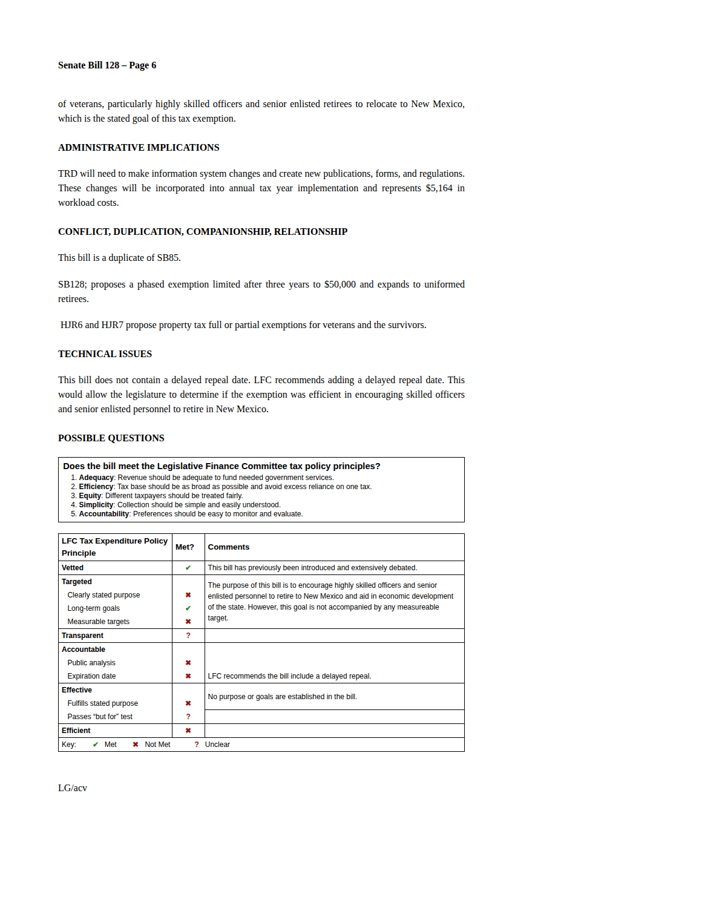Senate Bill 128 – Page 6
of veterans, particularly highly skilled officers and senior enlisted retirees to relocate to New Mexico, which is the stated goal of this tax exemption.
Administrative Implications
TRD will need to make information system changes and create new publications, forms, and regulations. These changes will be incorporated into annual tax year implementation and represents $5,164 in workload costs.
Conflict, Duplication, Companionship, Relationship
This bill is a duplicate of SB85.
SB128; proposes a phased exemption limited after three years to $50,000 and expands to uniformed retirees.
HJR6 and HJR7 propose property tax full or partial exemptions for veterans and the survivors.
Technical Issues
This bill does not contain a delayed repeal date. LFC recommends adding a delayed repeal date. This would allow the legislature to determine if the exemption was efficient in encouraging skilled officers and senior enlisted personnel to retire in New Mexico.
Possible Questions
Does the bill meet the Legislative Finance Committee tax policy principles?
Adequacy: Revenue should be adequate to fund needed government services.
Efficiency: Tax base should be as broad as possible and avoid excess reliance on one tax.
Equity: Different taxpayers should be treated fairly.
Simplicity: Collection should be simple and easily understood.
Accountability: Preferences should be easy to monitor and evaluate.
| LFC Tax Expenditure Policy Principle | Met? | Comments |
| --- | --- | --- |
| Vetted | ✔ | This bill has previously been introduced and extensively debated. |
| Targeted | | The purpose of this bill is to encourage highly skilled officers and senior enlisted personnel to retire to New Mexico and aid in economic development of the state. However, this goal is not accompanied by any measureable target. |
| Clearly stated purpose | ✖ |
| Long-term goals | ✔ |
| Measurable targets | ✖ |
| Transparent | ? | |
| Accountable | | |
| Public analysis | ✖ | |
| Expiration date | ✖ | LFC recommends the bill include a delayed repeal. |
| Effective | | No purpose or goals are established in the bill. |
| Fulfills stated purpose | ✖ |
| Passes “but for” test | ? | |
| Efficient | ✖ | |
| Key: ✔ Met ✖ Not Met ? Unclear |
LG/acv